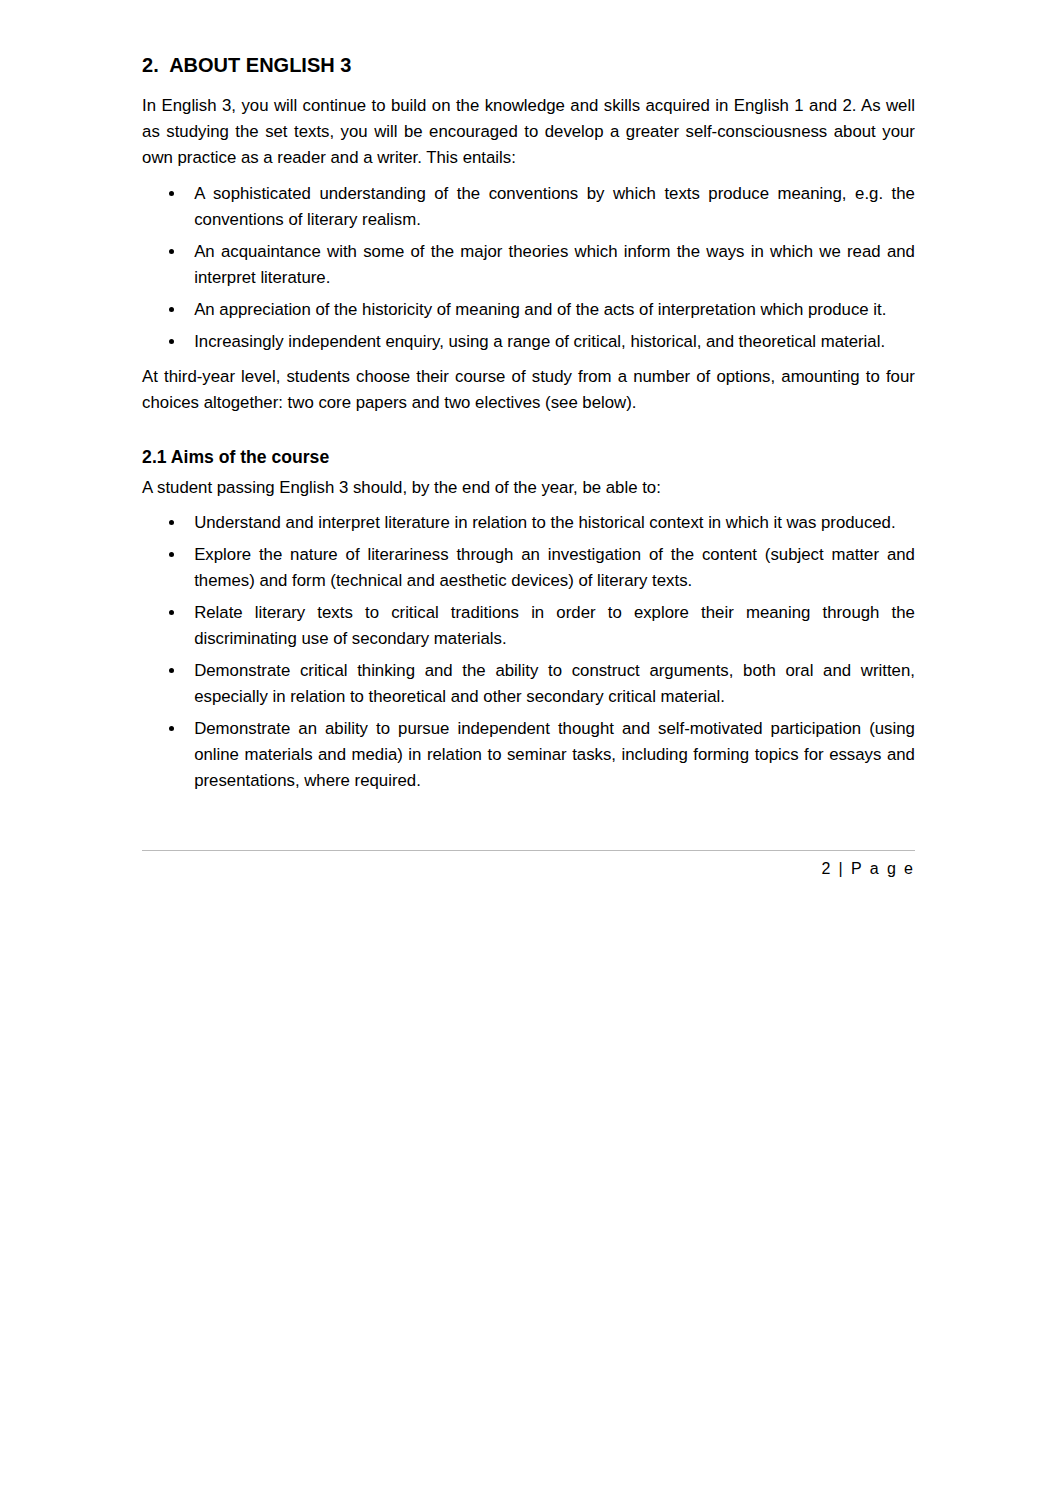2. ABOUT ENGLISH 3
In English 3, you will continue to build on the knowledge and skills acquired in English 1 and 2. As well as studying the set texts, you will be encouraged to develop a greater self-consciousness about your own practice as a reader and a writer. This entails:
A sophisticated understanding of the conventions by which texts produce meaning, e.g. the conventions of literary realism.
An acquaintance with some of the major theories which inform the ways in which we read and interpret literature.
An appreciation of the historicity of meaning and of the acts of interpretation which produce it.
Increasingly independent enquiry, using a range of critical, historical, and theoretical material.
At third-year level, students choose their course of study from a number of options, amounting to four choices altogether: two core papers and two electives (see below).
2.1 Aims of the course
A student passing English 3 should, by the end of the year, be able to:
Understand and interpret literature in relation to the historical context in which it was produced.
Explore the nature of literariness through an investigation of the content (subject matter and themes) and form (technical and aesthetic devices) of literary texts.
Relate literary texts to critical traditions in order to explore their meaning through the discriminating use of secondary materials.
Demonstrate critical thinking and the ability to construct arguments, both oral and written, especially in relation to theoretical and other secondary critical material.
Demonstrate an ability to pursue independent thought and self-motivated participation (using online materials and media) in relation to seminar tasks, including forming topics for essays and presentations, where required.
2 | P a g e